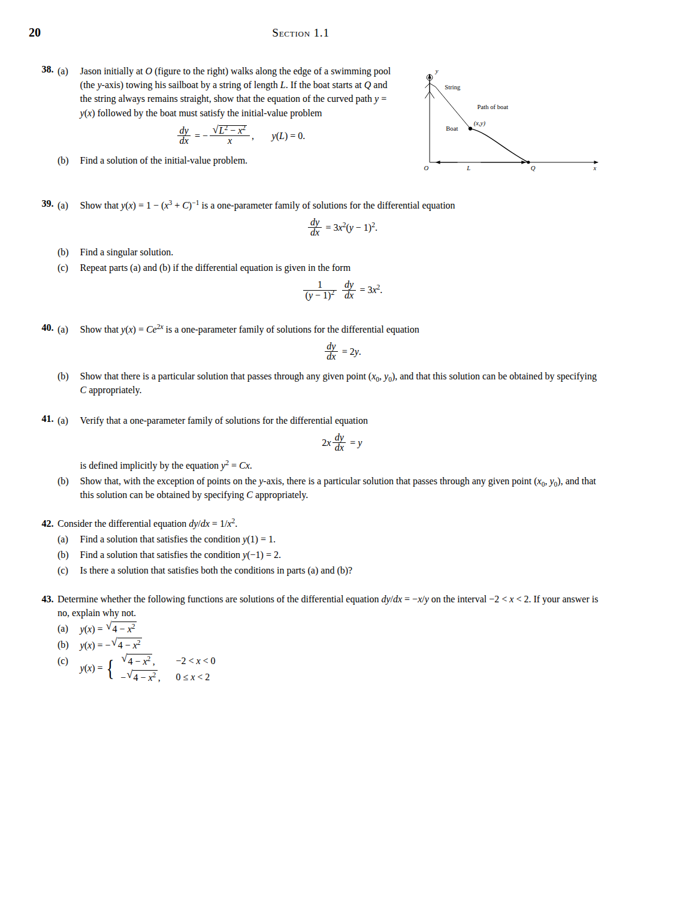20
Section 1.1
38.
y String Path of boat Boat (x,y) O L Q x
(a)
Jason initially at O (figure to the right) walks along the edge of a swimming pool (the y-axis) towing his sailboat by a string of length L. If the boat starts at Q and the string always remains straight, show that the equation of the curved path y = y(x) followed by the boat must satisfy the initial-value problem
dy dx = −L2 − x2 x, y(L) = 0.
(b)
Find a solution of the initial-value problem.
39.
(a)
Show that y(x) = 1 − (x3 + C)−1 is a one-parameter family of solutions for the differential equation
dy dx = 3x2(y − 1)2.
(b)
Find a singular solution.
(c)
Repeat parts (a) and (b) if the differential equation is given in the form
1(y − 1)2 dy dx = 3x2.
40.
(a)
Show that y(x) = Ce2x is a one-parameter family of solutions for the differential equation
dy dx = 2y.
(b)
Show that there is a particular solution that passes through any given point (x0, y0), and that this solution can be obtained by specifying C appropriately.
41.
(a)
Verify that a one-parameter family of solutions for the differential equation
2xdy dx = y
is defined implicitly by the equation y2 = Cx.
(b)
Show that, with the exception of points on the y-axis, there is a particular solution that passes through any given point (x0, y0), and that this solution can be obtained by specifying C appropriately.
42.
Consider the differential equation dy/dx = 1/x2.
(a)
Find a solution that satisfies the condition y(1) = 1.
(b)
Find a solution that satisfies the condition y(−1) = 2.
(c)
Is there a solution that satisfies both the conditions in parts (a) and (b)?
43.
Determine whether the following functions are solutions of the differential equation dy/dx = −x/y on the interval −2 < x < 2. If your answer is no, explain why not.
(a)
y(x) = 4 − x2
(b)
y(x) = −4 − x2
(c)
y(x) = { 4 − x2,−2 < x < 0 −4 − x2, 0 ≤ x < 2